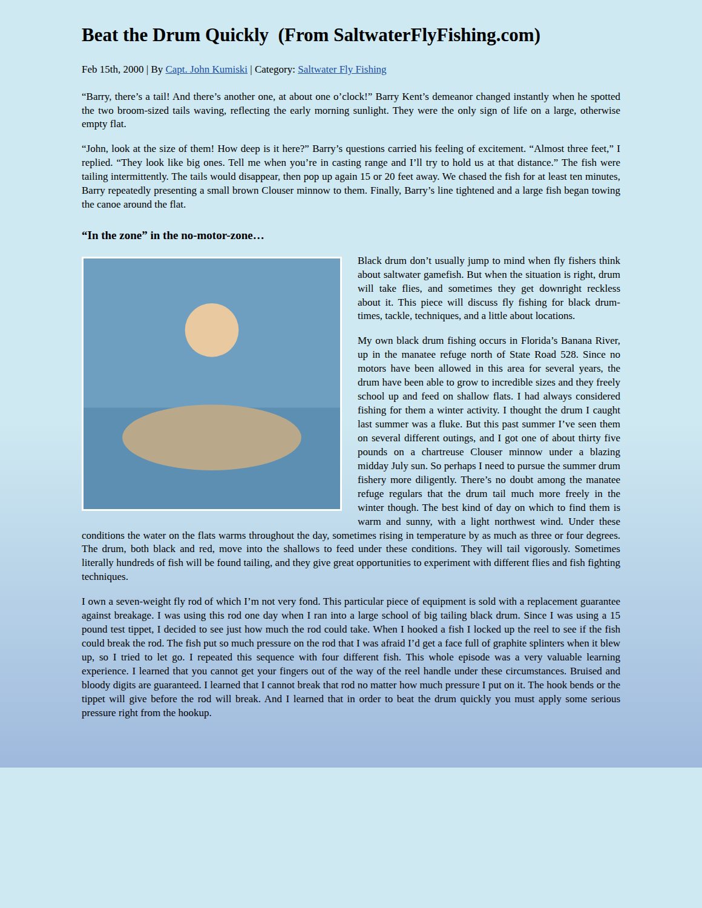Beat the Drum Quickly (From SaltwaterFlyFishing.com)
Feb 15th, 2000 | By Capt. John Kumiski | Category: Saltwater Fly Fishing
“Barry, there’s a tail! And there’s another one, at about one o’clock!” Barry Kent’s demeanor changed instantly when he spotted the two broom-sized tails waving, reflecting the early morning sunlight. They were the only sign of life on a large, otherwise empty flat.
“John, look at the size of them! How deep is it here?” Barry’s questions carried his feeling of excitement. “Almost three feet,” I replied. “They look like big ones. Tell me when you’re in casting range and I’ll try to hold us at that distance.” The fish were tailing intermittently. The tails would disappear, then pop up again 15 or 20 feet away. We chased the fish for at least ten minutes, Barry repeatedly presenting a small brown Clouser minnow to them. Finally, Barry’s line tightened and a large fish began towing the canoe around the flat.
“In the zone” in the no-motor-zone…
Black drum don’t usually jump to mind when fly fishers think about saltwater gamefish. But when the situation is right, drum will take flies, and sometimes they get downright reckless about it. This piece will discuss fly fishing for black drum- times, tackle, techniques, and a little about locations.
My own black drum fishing occurs in Florida’s Banana River, up in the manatee refuge north of State Road 528. Since no motors have been allowed in this area for several years, the drum have been able to grow to incredible sizes and they freely school up and feed on shallow flats. I had always considered fishing for them a winter activity. I thought the drum I caught last summer was a fluke. But this past summer I’ve seen them on several different outings, and I got one of about thirty five pounds on a chartreuse Clouser minnow under a blazing midday July sun. So perhaps I need to pursue the summer drum fishery more diligently. There’s no doubt among the manatee refuge regulars that the drum tail much more freely in the winter though. The best kind of day on which to find them is warm and sunny, with a light northwest wind. Under these conditions the water on the flats warms throughout the day, sometimes rising in temperature by as much as three or four degrees. The drum, both black and red, move into the shallows to feed under these conditions. They will tail vigorously. Sometimes literally hundreds of fish will be found tailing, and they give great opportunities to experiment with different flies and fish fighting techniques.
I own a seven-weight fly rod of which I’m not very fond. This particular piece of equipment is sold with a replacement guarantee against breakage. I was using this rod one day when I ran into a large school of big tailing black drum. Since I was using a 15 pound test tippet, I decided to see just how much the rod could take. When I hooked a fish I locked up the reel to see if the fish could break the rod. The fish put so much pressure on the rod that I was afraid I’d get a face full of graphite splinters when it blew up, so I tried to let go. I repeated this sequence with four different fish. This whole episode was a very valuable learning experience. I learned that you cannot get your fingers out of the way of the reel handle under these circumstances. Bruised and bloody digits are guaranteed. I learned that I cannot break that rod no matter how much pressure I put on it. The hook bends or the tippet will give before the rod will break. And I learned that in order to beat the drum quickly you must apply some serious pressure right from the hookup.